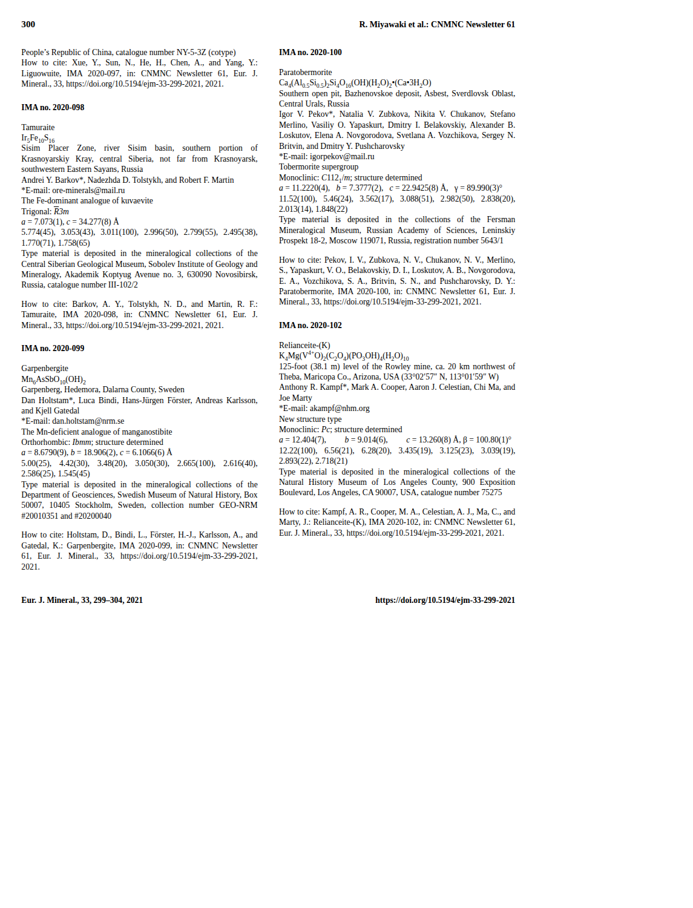300 R. Miyawaki et al.: CNMNC Newsletter 61
People’s Republic of China, catalogue number NY-5-3Z (cotype)
How to cite: Xue, Y., Sun, N., He, H., Chen, A., and Yang, Y.: Liguowuite, IMA 2020-097, in: CNMNC Newsletter 61, Eur. J. Mineral., 33, https://doi.org/10.5194/ejm-33-299-2021, 2021.
IMA no. 2020-098
Tamuraite
Ir5Fe10S16
Sisim Placer Zone, river Sisim basin, southern portion of Krasnoyarskiy Kray, central Siberia, not far from Krasnoyarsk, southwestern Eastern Sayans, Russia
Andrei Y. Barkov*, Nadezhda D. Tolstykh, and Robert F. Martin
*E-mail: ore-minerals@mail.ru
The Fe-dominant analogue of kuvaevite
Trigonal: R3m
a = 7.073(1), c = 34.277(8) Å
5.774(45), 3.053(43), 3.011(100), 2.996(50), 2.799(55), 2.495(38), 1.770(71), 1.758(65)
Type material is deposited in the mineralogical collections of the Central Siberian Geological Museum, Sobolev Institute of Geology and Mineralogy, Akademik Koptyug Avenue no. 3, 630090 Novosibirsk, Russia, catalogue number III-102/2
How to cite: Barkov, A. Y., Tolstykh, N. D., and Martin, R. F.: Tamuraite, IMA 2020-098, in: CNMNC Newsletter 61, Eur. J. Mineral., 33, https://doi.org/10.5194/ejm-33-299-2021, 2021.
IMA no. 2020-099
Garpenbergite
Mn6AsSbO10(OH)2
Garpenberg, Hedemora, Dalarna County, Sweden
Dan Holtstam*, Luca Bindi, Hans-Jürgen Förster, Andreas Karlsson, and Kjell Gatedal
*E-mail: dan.holtstam@nrm.se
The Mn-deficient analogue of manganostibite
Orthorhombic: Ibmm; structure determined
a = 8.6790(9), b = 18.906(2), c = 6.1066(6) Å
5.00(25), 4.42(30), 3.48(20), 3.050(30), 2.665(100), 2.616(40), 2.586(25), 1.545(45)
Type material is deposited in the mineralogical collections of the Department of Geosciences, Swedish Museum of Natural History, Box 50007, 10405 Stockholm, Sweden, collection number GEO-NRM #20010351 and #20200040
How to cite: Holtstam, D., Bindi, L., Förster, H.-J., Karlsson, A., and Gatedal, K.: Garpenbergite, IMA 2020-099, in: CNMNC Newsletter 61, Eur. J. Mineral., 33, https://doi.org/10.5194/ejm-33-299-2021, 2021.
IMA no. 2020-100
Paratobermorite
Ca4(Al0.5Si0.5)2Si4O16(OH)(H2O)2•(Ca•3H2O)
Southern open pit, Bazhenovskoe deposit, Asbest, Sverdlovsk Oblast, Central Urals, Russia
Igor V. Pekov*, Natalia V. Zubkova, Nikita V. Chukanov, Stefano Merlino, Vasiliy O. Yapaskurt, Dmitry I. Belakovskiy, Alexander B. Loskutov, Elena A. Novgorodova, Svetlana A. Vozchikova, Sergey N. Britvin, and Dmitry Y. Pushcharovsky
*E-mail: igorpekov@mail.ru
Tobermorite supergroup
Monoclinic: C1121/m; structure determined
a = 11.2220(4), b = 7.3777(2), c = 22.9425(8) Å, γ = 89.990(3)°
11.52(100), 5.46(24), 3.562(17), 3.088(51), 2.982(50), 2.838(20), 2.013(14), 1.848(22)
Type material is deposited in the collections of the Fersman Mineralogical Museum, Russian Academy of Sciences, Leninskiy Prospekt 18-2, Moscow 119071, Russia, registration number 5643/1
How to cite: Pekov, I. V., Zubkova, N. V., Chukanov, N. V., Merlino, S., Yapaskurt, V. O., Belakovskiy, D. I., Loskutov, A. B., Novgorodova, E. A., Vozchikova, S. A., Britvin, S. N., and Pushcharovsky, D. Y.: Paratobermorite, IMA 2020-100, in: CNMNC Newsletter 61, Eur. J. Mineral., 33, https://doi.org/10.5194/ejm-33-299-2021, 2021.
IMA no. 2020-102
Relianceite-(K)
K4Mg(V4+O)2(C2O4)(PO3OH)4(H2O)10
125-foot (38.1 m) level of the Rowley mine, ca. 20 km northwest of Theba, Maricopa Co., Arizona, USA (33°02′57″ N, 113°01′59″ W)
Anthony R. Kampf*, Mark A. Cooper, Aaron J. Celestian, Chi Ma, and Joe Marty
*E-mail: akampf@nhm.org
New structure type
Monoclinic: Pc; structure determined
a = 12.404(7), b = 9.014(6), c = 13.260(8) Å, β = 100.80(1)°
12.22(100), 6.56(21), 6.28(20), 3.435(19), 3.125(23), 3.039(19), 2.893(22), 2.718(21)
Type material is deposited in the mineralogical collections of the Natural History Museum of Los Angeles County, 900 Exposition Boulevard, Los Angeles, CA 90007, USA, catalogue number 75275
How to cite: Kampf, A. R., Cooper, M. A., Celestian, A. J., Ma, C., and Marty, J.: Relianceite-(K), IMA 2020-102, in: CNMNC Newsletter 61, Eur. J. Mineral., 33, https://doi.org/10.5194/ejm-33-299-2021, 2021.
Eur. J. Mineral., 33, 299–304, 2021 https://doi.org/10.5194/ejm-33-299-2021